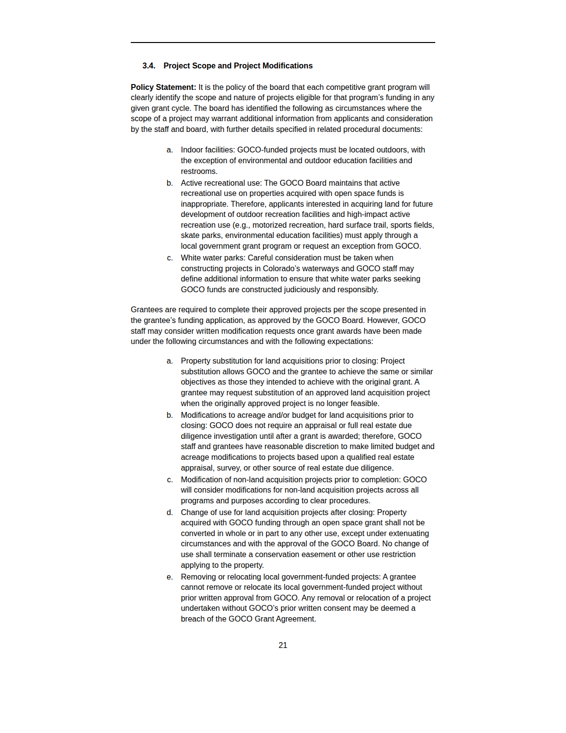3.4. Project Scope and Project Modifications
Policy Statement: It is the policy of the board that each competitive grant program will clearly identify the scope and nature of projects eligible for that program’s funding in any given grant cycle. The board has identified the following as circumstances where the scope of a project may warrant additional information from applicants and consideration by the staff and board, with further details specified in related procedural documents:
Indoor facilities: GOCO-funded projects must be located outdoors, with the exception of environmental and outdoor education facilities and restrooms.
Active recreational use: The GOCO Board maintains that active recreational use on properties acquired with open space funds is inappropriate. Therefore, applicants interested in acquiring land for future development of outdoor recreation facilities and high-impact active recreation use (e.g., motorized recreation, hard surface trail, sports fields, skate parks, environmental education facilities) must apply through a local government grant program or request an exception from GOCO.
White water parks: Careful consideration must be taken when constructing projects in Colorado’s waterways and GOCO staff may define additional information to ensure that white water parks seeking GOCO funds are constructed judiciously and responsibly.
Grantees are required to complete their approved projects per the scope presented in the grantee’s funding application, as approved by the GOCO Board. However, GOCO staff may consider written modification requests once grant awards have been made under the following circumstances and with the following expectations:
Property substitution for land acquisitions prior to closing: Project substitution allows GOCO and the grantee to achieve the same or similar objectives as those they intended to achieve with the original grant. A grantee may request substitution of an approved land acquisition project when the originally approved project is no longer feasible.
Modifications to acreage and/or budget for land acquisitions prior to closing: GOCO does not require an appraisal or full real estate due diligence investigation until after a grant is awarded; therefore, GOCO staff and grantees have reasonable discretion to make limited budget and acreage modifications to projects based upon a qualified real estate appraisal, survey, or other source of real estate due diligence.
Modification of non-land acquisition projects prior to completion: GOCO will consider modifications for non-land acquisition projects across all programs and purposes according to clear procedures.
Change of use for land acquisition projects after closing: Property acquired with GOCO funding through an open space grant shall not be converted in whole or in part to any other use, except under extenuating circumstances and with the approval of the GOCO Board. No change of use shall terminate a conservation easement or other use restriction applying to the property.
Removing or relocating local government-funded projects: A grantee cannot remove or relocate its local government-funded project without prior written approval from GOCO. Any removal or relocation of a project undertaken without GOCO’s prior written consent may be deemed a breach of the GOCO Grant Agreement.
21